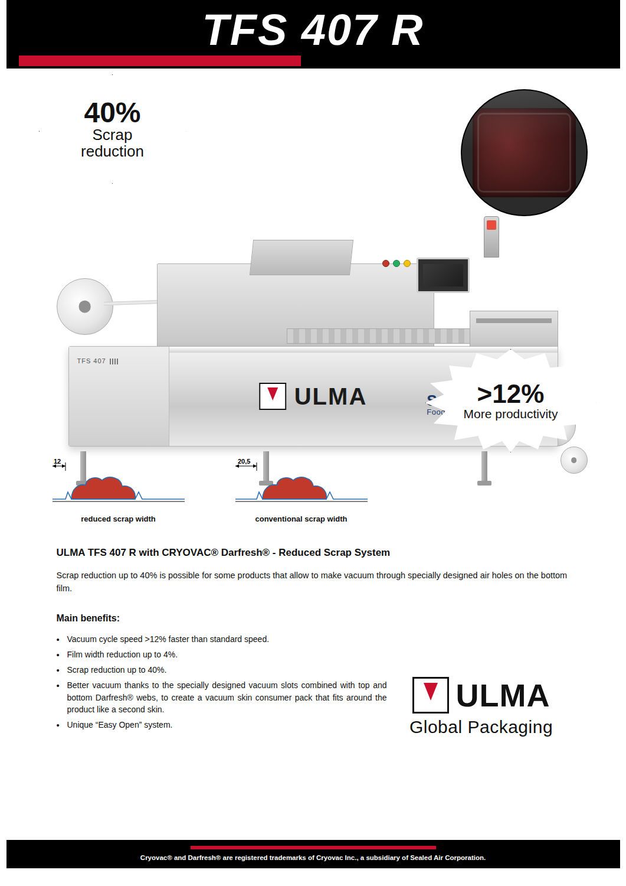TFS 407 R
TFS 407
ULMA
Sealed Air
Food Care
40% Scrap reduction
>12% More productivity
12
reduced scrap width
20,5
conventional scrap width
ULMA TFS 407 R with CRYOVAC® Darfresh® - Reduced Scrap System
Scrap reduction up to 40% is possible for some products that allow to make vacuum through specially designed air holes on the bottom film.
Main benefits:
Vacuum cycle speed >12% faster than standard speed.
Film width reduction up to 4%.
Scrap reduction up to 40%.
Better vacuum thanks to the specially designed vacuum slots combined with top and bottom Darfresh® webs, to create a vacuum skin consumer pack that fits around the product like a second skin.
Unique “Easy Open” system.
ULMA
Global Packaging
Cryovac® and Darfresh® are registered trademarks of Cryovac Inc., a subsidiary of Sealed Air Corporation.